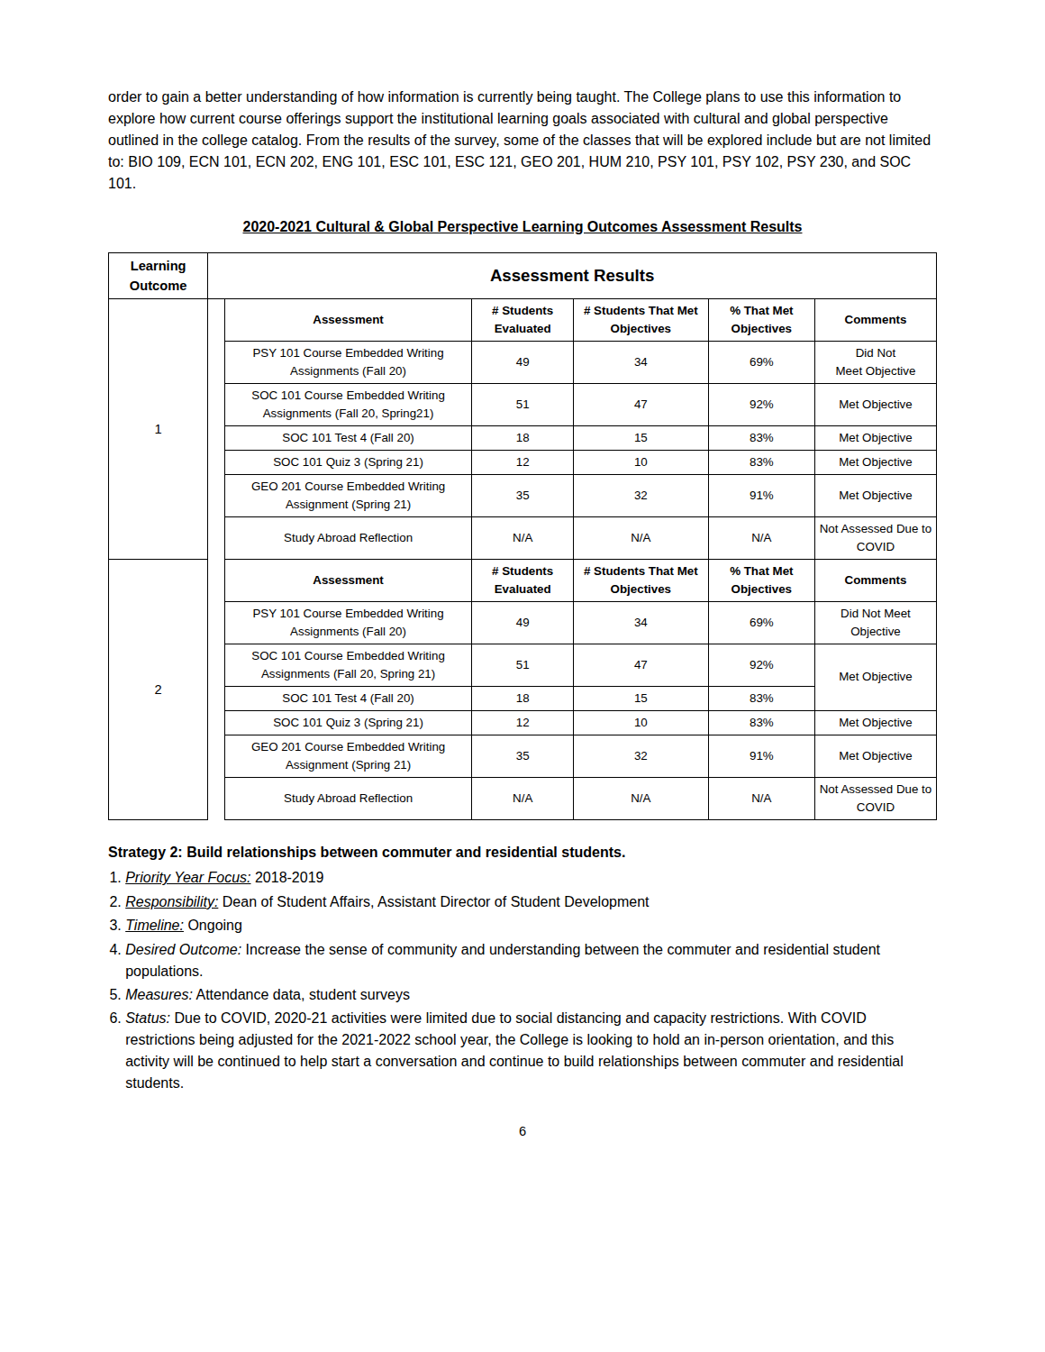order to gain a better understanding of how information is currently being taught. The College plans to use this information to explore how current course offerings support the institutional learning goals associated with cultural and global perspective outlined in the college catalog. From the results of the survey, some of the classes that will be explored include but are not limited to: BIO 109, ECN 101, ECN 202, ENG 101, ESC 101, ESC 121, GEO 201, HUM 210, PSY 101, PSY 102, PSY 230, and SOC 101.
2020-2021 Cultural & Global Perspective Learning Outcomes Assessment Results
| Learning Outcome | Assessment Results |
| --- | --- |
| 1 | | Assessment | # Students Evaluated | # Students That Met Objectives | % That Met Objectives | Comments |
| PSY 101 Course Embedded Writing Assignments (Fall 20) | 49 | 34 | 69% | Did Not Meet Objective |
| SOC 101 Course Embedded Writing Assignments (Fall 20, Spring21) | 51 | 47 | 92% | Met Objective |
| SOC 101 Test 4 (Fall 20) | 18 | 15 | 83% | Met Objective |
| SOC 101 Quiz 3 (Spring 21) | 12 | 10 | 83% | Met Objective |
| GEO 201 Course Embedded Writing Assignment (Spring 21) | 35 | 32 | 91% | Met Objective |
| Study Abroad Reflection | N/A | N/A | N/A | Not Assessed Due to COVID |
| 2 | | Assessment | # Students Evaluated | # Students That Met Objectives | % That Met Objectives | Comments |
| PSY 101 Course Embedded Writing Assignments (Fall 20) | 49 | 34 | 69% | Did Not Meet Objective |
| SOC 101 Course Embedded Writing Assignments (Fall 20, Spring 21) | 51 | 47 | 92% | Met Objective |
| SOC 101 Test 4 (Fall 20) | 18 | 15 | 83% |
| SOC 101 Quiz 3 (Spring 21) | 12 | 10 | 83% | Met Objective |
| GEO 201 Course Embedded Writing Assignment (Spring 21) | 35 | 32 | 91% | Met Objective |
| Study Abroad Reflection | N/A | N/A | N/A | Not Assessed Due to COVID |
Strategy 2: Build relationships between commuter and residential students.
Priority Year Focus: 2018-2019
Responsibility: Dean of Student Affairs, Assistant Director of Student Development
Timeline: Ongoing
Desired Outcome: Increase the sense of community and understanding between the commuter and residential student populations.
Measures: Attendance data, student surveys
Status: Due to COVID, 2020-21 activities were limited due to social distancing and capacity restrictions. With COVID restrictions being adjusted for the 2021-2022 school year, the College is looking to hold an in-person orientation, and this activity will be continued to help start a conversation and continue to build relationships between commuter and residential students.
6